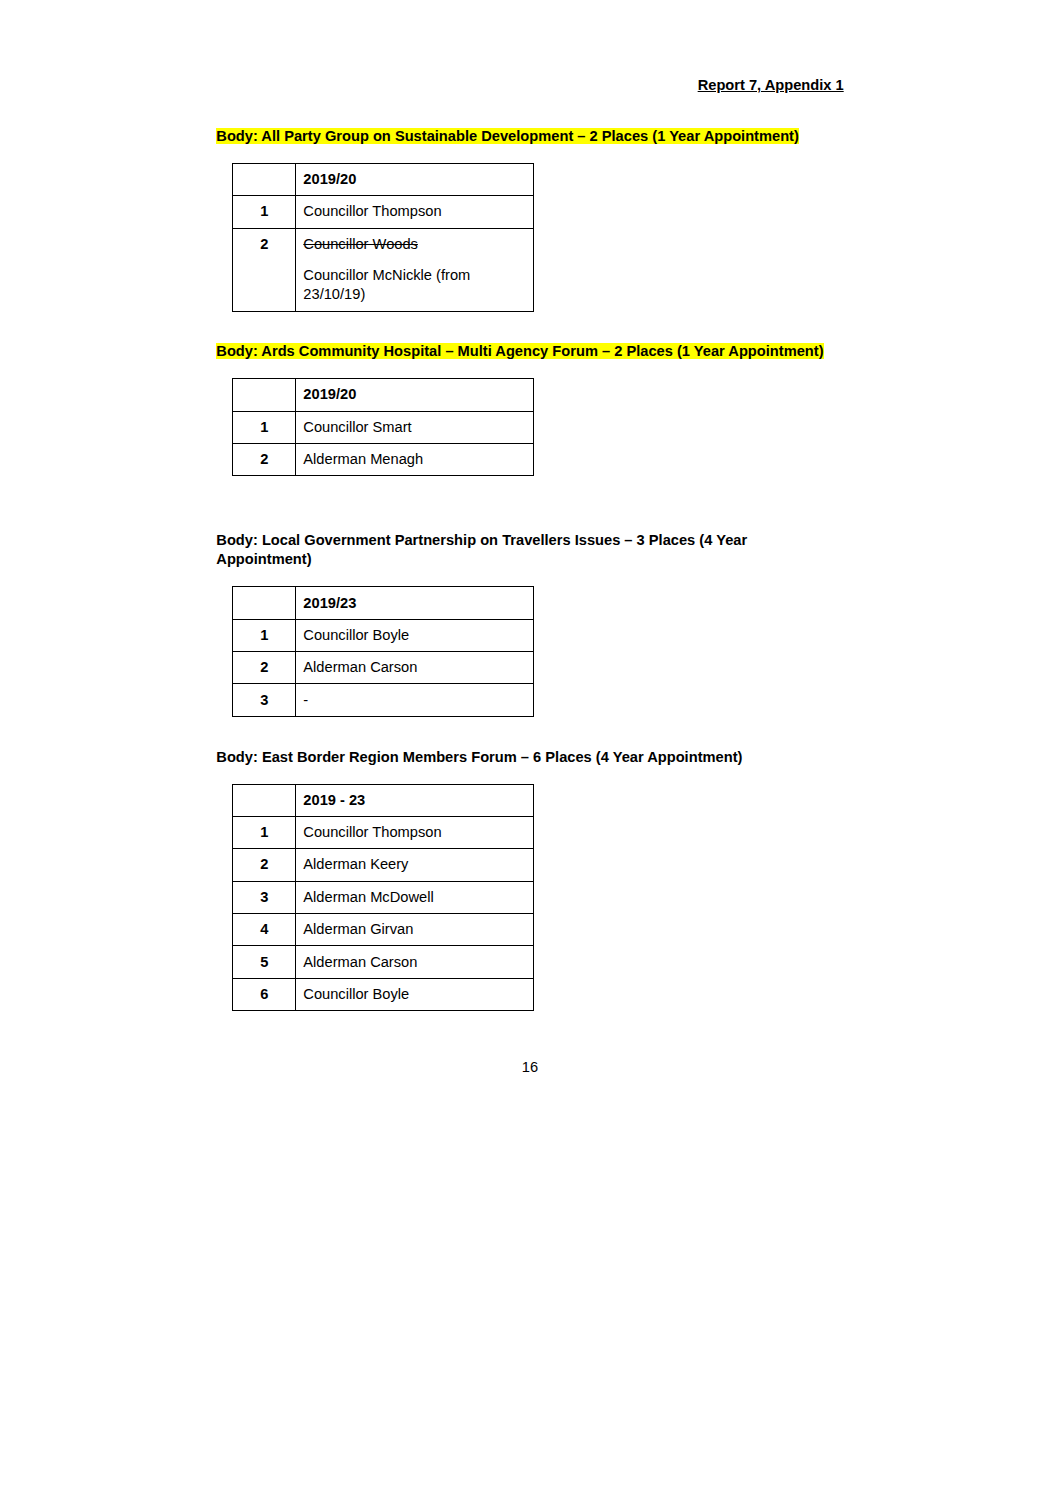Report 7, Appendix 1
Body: All Party Group on Sustainable Development – 2 Places (1 Year Appointment)
| | 2019/20 |
| 1 | Councillor Thompson |
| 2 | Councillor Woods Councillor McNickle (from 23/10/19) |
Body: Ards Community Hospital – Multi Agency Forum – 2 Places (1 Year Appointment)
| | 2019/20 |
| 1 | Councillor Smart |
| 2 | Alderman Menagh |
Body: Local Government Partnership on Travellers Issues – 3 Places (4 Year Appointment)
| | 2019/23 |
| 1 | Councillor Boyle |
| 2 | Alderman Carson |
| 3 | - |
Body: East Border Region Members Forum – 6 Places (4 Year Appointment)
| | 2019 - 23 |
| 1 | Councillor Thompson |
| 2 | Alderman Keery |
| 3 | Alderman McDowell |
| 4 | Alderman Girvan |
| 5 | Alderman Carson |
| 6 | Councillor Boyle |
16